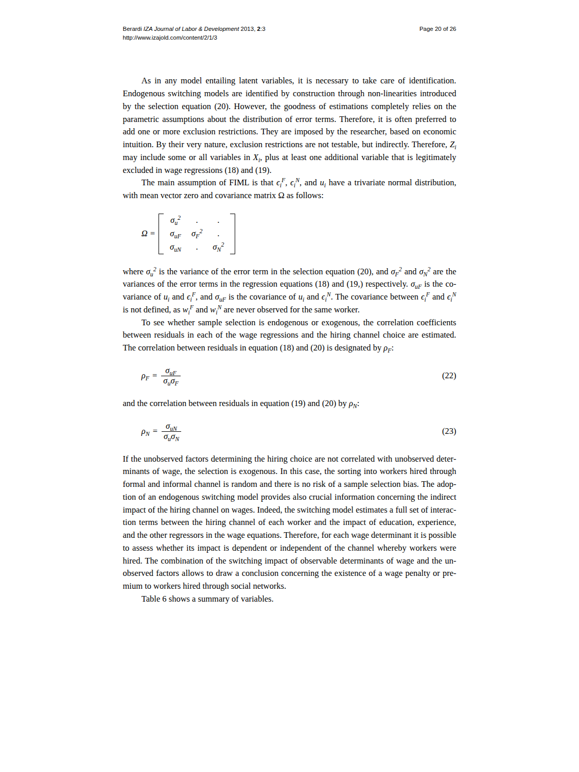Berardi IZA Journal of Labor & Development 2013, 2:3 http://www.izajold.com/content/2/1/3
Page 20 of 26
As in any model entailing latent variables, it is necessary to take care of identification. Endogenous switching models are identified by construction through non-linearities introduced by the selection equation (20). However, the goodness of estimations completely relies on the parametric assumptions about the distribution of error terms. Therefore, it is often preferred to add one or more exclusion restrictions. They are imposed by the researcher, based on economic intuition. By their very nature, exclusion restrictions are not testable, but indirectly. Therefore, Zi may include some or all variables in Xi, plus at least one additional variable that is legitimately excluded in wage regressions (18) and (19).
The main assumption of FIML is that ϵiF, ϵiN, and ui have a trivariate normal distribution, with mean vector zero and covariance matrix Ω as follows:
Ω =
| σ u 2 | . | . |
| σ uF | σ F 2 | . |
| σ uN | . | σ N 2 |
where σu2 is the variance of the error term in the selection equation (20), and σF2 and σN2 are the variances of the error terms in the regression equations (18) and (19,) respectively. σuF is the covariance of ui and ϵiF, and σuF is the covariance of ui and ϵiN. The covariance between ϵiF and ϵiN is not defined, as wiF and wiN are never observed for the same worker.
To see whether sample selection is endogenous or exogenous, the correlation coefficients between residuals in each of the wage regressions and the hiring channel choice are estimated. The correlation between residuals in equation (18) and (20) is designated by ρF:
ρF = σuF σuσF
(22)
and the correlation between residuals in equation (19) and (20) by ρN:
ρN = σuN σuσN
(23)
If the unobserved factors determining the hiring choice are not correlated with unobserved determinants of wage, the selection is exogenous. In this case, the sorting into workers hired through formal and informal channel is random and there is no risk of a sample selection bias. The adoption of an endogenous switching model provides also crucial information concerning the indirect impact of the hiring channel on wages. Indeed, the switching model estimates a full set of interaction terms between the hiring channel of each worker and the impact of education, experience, and the other regressors in the wage equations. Therefore, for each wage determinant it is possible to assess whether its impact is dependent or independent of the channel whereby workers were hired. The combination of the switching impact of observable determinants of wage and the unobserved factors allows to draw a conclusion concerning the existence of a wage penalty or premium to workers hired through social networks.
Table 6 shows a summary of variables.